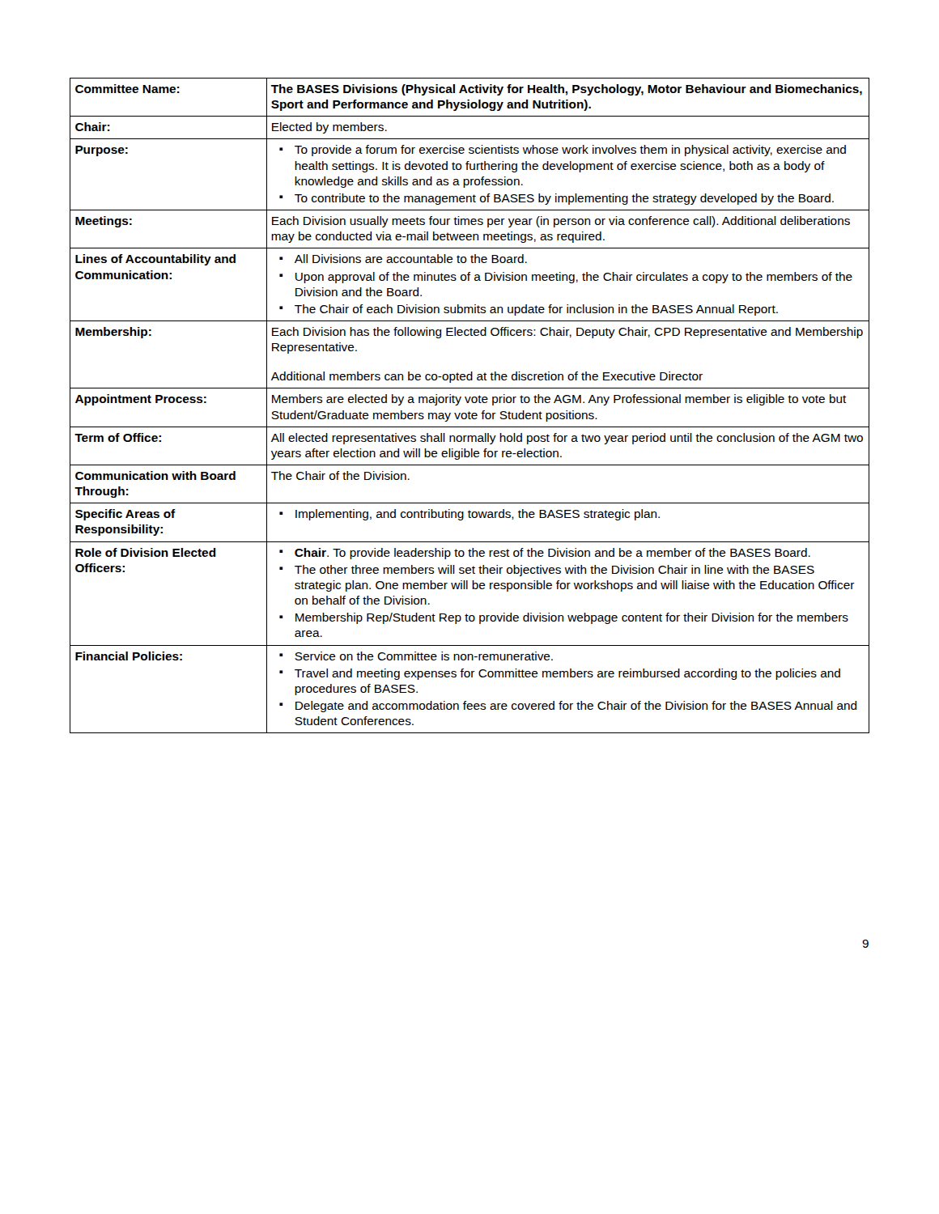| Committee Name: | The BASES Divisions (Physical Activity for Health, Psychology, Motor Behaviour and Biomechanics, Sport and Performance and Physiology and Nutrition). |
| Chair: | Elected by members. |
| Purpose: | To provide a forum for exercise scientists whose work involves them in physical activity, exercise and health settings. It is devoted to furthering the development of exercise science, both as a body of knowledge and skills and as a profession. To contribute to the management of BASES by implementing the strategy developed by the Board. |
| Meetings: | Each Division usually meets four times per year (in person or via conference call). Additional deliberations may be conducted via e-mail between meetings, as required. |
| Lines of Accountability and Communication: | All Divisions are accountable to the Board. Upon approval of the minutes of a Division meeting, the Chair circulates a copy to the members of the Division and the Board. The Chair of each Division submits an update for inclusion in the BASES Annual Report. |
| Membership: | Each Division has the following Elected Officers: Chair, Deputy Chair, CPD Representative and Membership Representative. Additional members can be co-opted at the discretion of the Executive Director |
| Appointment Process: | Members are elected by a majority vote prior to the AGM. Any Professional member is eligible to vote but Student/Graduate members may vote for Student positions. |
| Term of Office: | All elected representatives shall normally hold post for a two year period until the conclusion of the AGM two years after election and will be eligible for re-election. |
| Communication with Board Through: | The Chair of the Division. |
| Specific Areas of Responsibility: | Implementing, and contributing towards, the BASES strategic plan. |
| Role of Division Elected Officers: | Chair . To provide leadership to the rest of the Division and be a member of the BASES Board. The other three members will set their objectives with the Division Chair in line with the BASES strategic plan. One member will be responsible for workshops and will liaise with the Education Officer on behalf of the Division. Membership Rep/Student Rep to provide division webpage content for their Division for the members area. |
| Financial Policies: | Service on the Committee is non-remunerative. Travel and meeting expenses for Committee members are reimbursed according to the policies and procedures of BASES. Delegate and accommodation fees are covered for the Chair of the Division for the BASES Annual and Student Conferences. |
9